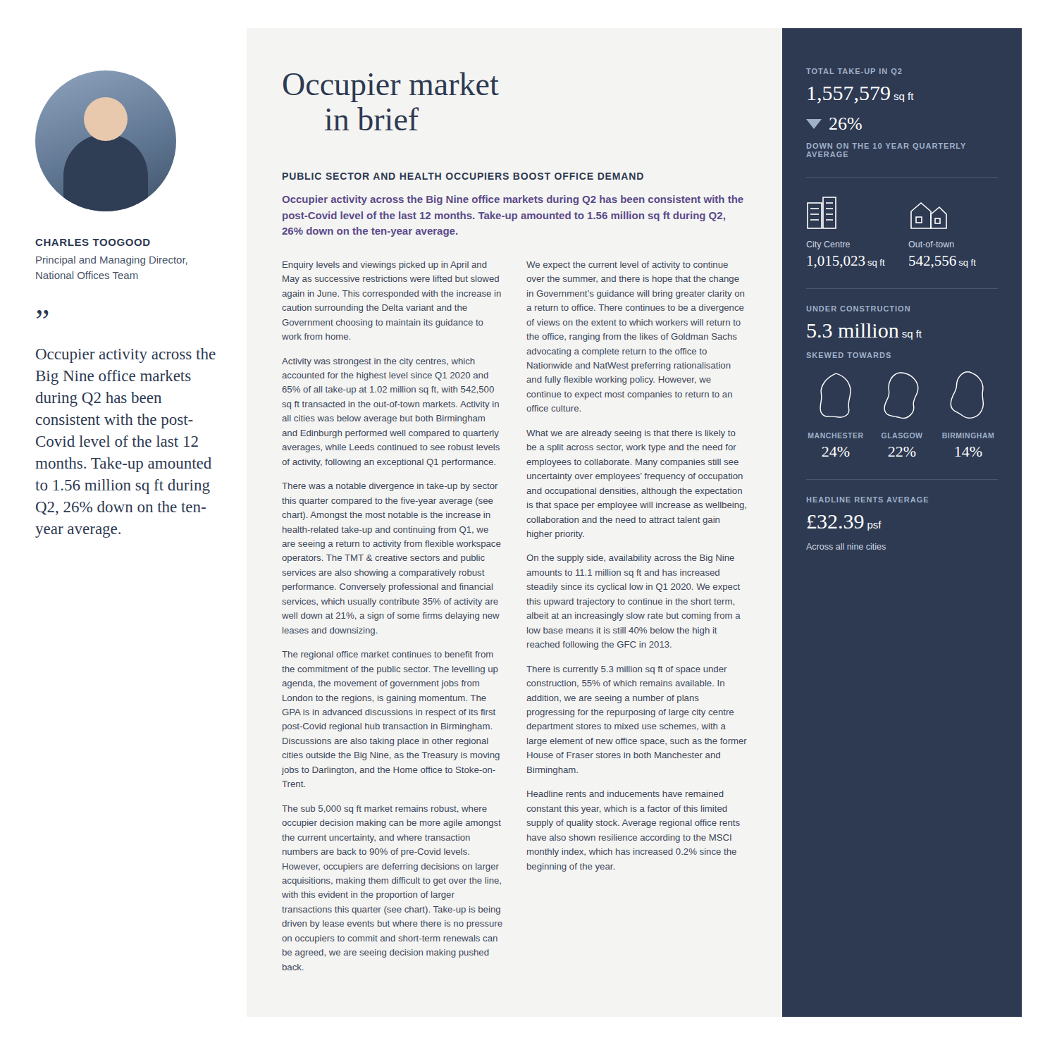CHARLES TOOGOOD
Principal and Managing Director,
National Offices Team
”
Occupier activity across the Big Nine office markets during Q2 has been consistent with the post-Covid level of the last 12 months. Take-up amounted to 1.56 million sq ft during Q2, 26% down on the ten-year average.
Occupier marketin brief
Public sector and health occupiers boost office demand
Occupier activity across the Big Nine office markets during Q2 has been consistent with the post-Covid level of the last 12 months. Take-up amounted to 1.56 million sq ft during Q2, 26% down on the ten-year average.
Enquiry levels and viewings picked up in April and May as successive restrictions were lifted but slowed again in June. This corresponded with the increase in caution surrounding the Delta variant and the Government choosing to maintain its guidance to work from home.
Activity was strongest in the city centres, which accounted for the highest level since Q1 2020 and 65% of all take-up at 1.02 million sq ft, with 542,500 sq ft transacted in the out-of-town markets. Activity in all cities was below average but both Birmingham and Edinburgh performed well compared to quarterly averages, while Leeds continued to see robust levels of activity, following an exceptional Q1 performance.
There was a notable divergence in take-up by sector this quarter compared to the five-year average (see chart). Amongst the most notable is the increase in health-related take-up and continuing from Q1, we are seeing a return to activity from flexible workspace operators. The TMT & creative sectors and public services are also showing a comparatively robust performance. Conversely professional and financial services, which usually contribute 35% of activity are well down at 21%, a sign of some firms delaying new leases and downsizing.
The regional office market continues to benefit from the commitment of the public sector. The levelling up agenda, the movement of government jobs from London to the regions, is gaining momentum. The GPA is in advanced discussions in respect of its first post-Covid regional hub transaction in Birmingham. Discussions are also taking place in other regional cities outside the Big Nine, as the Treasury is moving jobs to Darlington, and the Home office to Stoke-on-Trent.
The sub 5,000 sq ft market remains robust, where occupier decision making can be more agile amongst the current uncertainty, and where transaction numbers are back to 90% of pre-Covid levels. However, occupiers are deferring decisions on larger acquisitions, making them difficult to get over the line, with this evident in the proportion of larger transactions this quarter (see chart). Take-up is being driven by lease events but where there is no pressure on occupiers to commit and short-term renewals can be agreed, we are seeing decision making pushed back.
We expect the current level of activity to continue over the summer, and there is hope that the change in Government’s guidance will bring greater clarity on a return to office. There continues to be a divergence of views on the extent to which workers will return to the office, ranging from the likes of Goldman Sachs advocating a complete return to the office to Nationwide and NatWest preferring rationalisation and fully flexible working policy. However, we continue to expect most companies to return to an office culture.
What we are already seeing is that there is likely to be a split across sector, work type and the need for employees to collaborate. Many companies still see uncertainty over employees’ frequency of occupation and occupational densities, although the expectation is that space per employee will increase as wellbeing, collaboration and the need to attract talent gain higher priority.
On the supply side, availability across the Big Nine amounts to 11.1 million sq ft and has increased steadily since its cyclical low in Q1 2020. We expect this upward trajectory to continue in the short term, albeit at an increasingly slow rate but coming from a low base means it is still 40% below the high it reached following the GFC in 2013.
There is currently 5.3 million sq ft of space under construction, 55% of which remains available. In addition, we are seeing a number of plans progressing for the repurposing of large city centre department stores to mixed use schemes, with a large element of new office space, such as the former House of Fraser stores in both Manchester and Birmingham.
Headline rents and inducements have remained constant this year, which is a factor of this limited supply of quality stock. Average regional office rents have also shown resilience according to the MSCI monthly index, which has increased 0.2% since the beginning of the year.
Total take-up in Q2
1,557,579sq ft
26%
Down on the 10 year quarterly average
City Centre
1,015,023sq ft
Out-of-town
542,556sq ft
Under construction
5.3 millionsq ft
Skewed towards
MANCHESTER
24%
GLASGOW
22%
BIRMINGHAM
14%
Headline rents average
£32.39psf
Across all nine cities